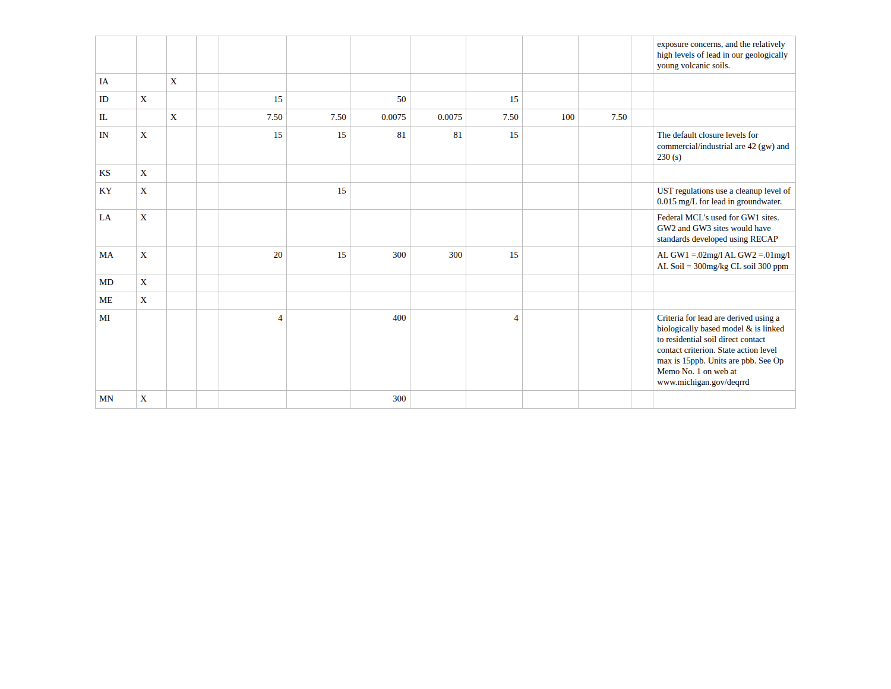| | | | | | | | | | | | | exposure concerns, and the relatively high levels of lead in our geologically young volcanic soils. |
| IA | | X | | | | | | | | | | |
| ID | X | | | 15 | | 50 | | 15 | | | | |
| IL | | X | | 7.50 | 7.50 | 0.0075 | 0.0075 | 7.50 | 100 | 7.50 | | |
| IN | X | | | 15 | 15 | 81 | 81 | 15 | | | | The default closure levels for commercial/industrial are 42 (gw) and 230 (s) |
| KS | X | | | | | | | | | | | |
| KY | X | | | | 15 | | | | | | | UST regulations use a cleanup level of 0.015 mg/L for lead in groundwater. |
| LA | X | | | | | | | | | | | Federal MCL's used for GW1 sites. GW2 and GW3 sites would have standards developed using RECAP |
| MA | X | | | 20 | 15 | 300 | 300 | 15 | | | | AL GW1 =.02mg/l AL GW2 =.01mg/l AL Soil = 300mg/kg CL soil 300 ppm |
| MD | X | | | | | | | | | | | |
| ME | X | | | | | | | | | | | |
| MI | | | | 4 | | 400 | | 4 | | | | Criteria for lead are derived using a biologically based model & is linked to residential soil direct contact contact criterion. State action level max is 15ppb. Units are pbb. See Op Memo No. 1 on web at www.michigan.gov/deqrrd |
| MN | X | | | | | 300 | | | | | | |